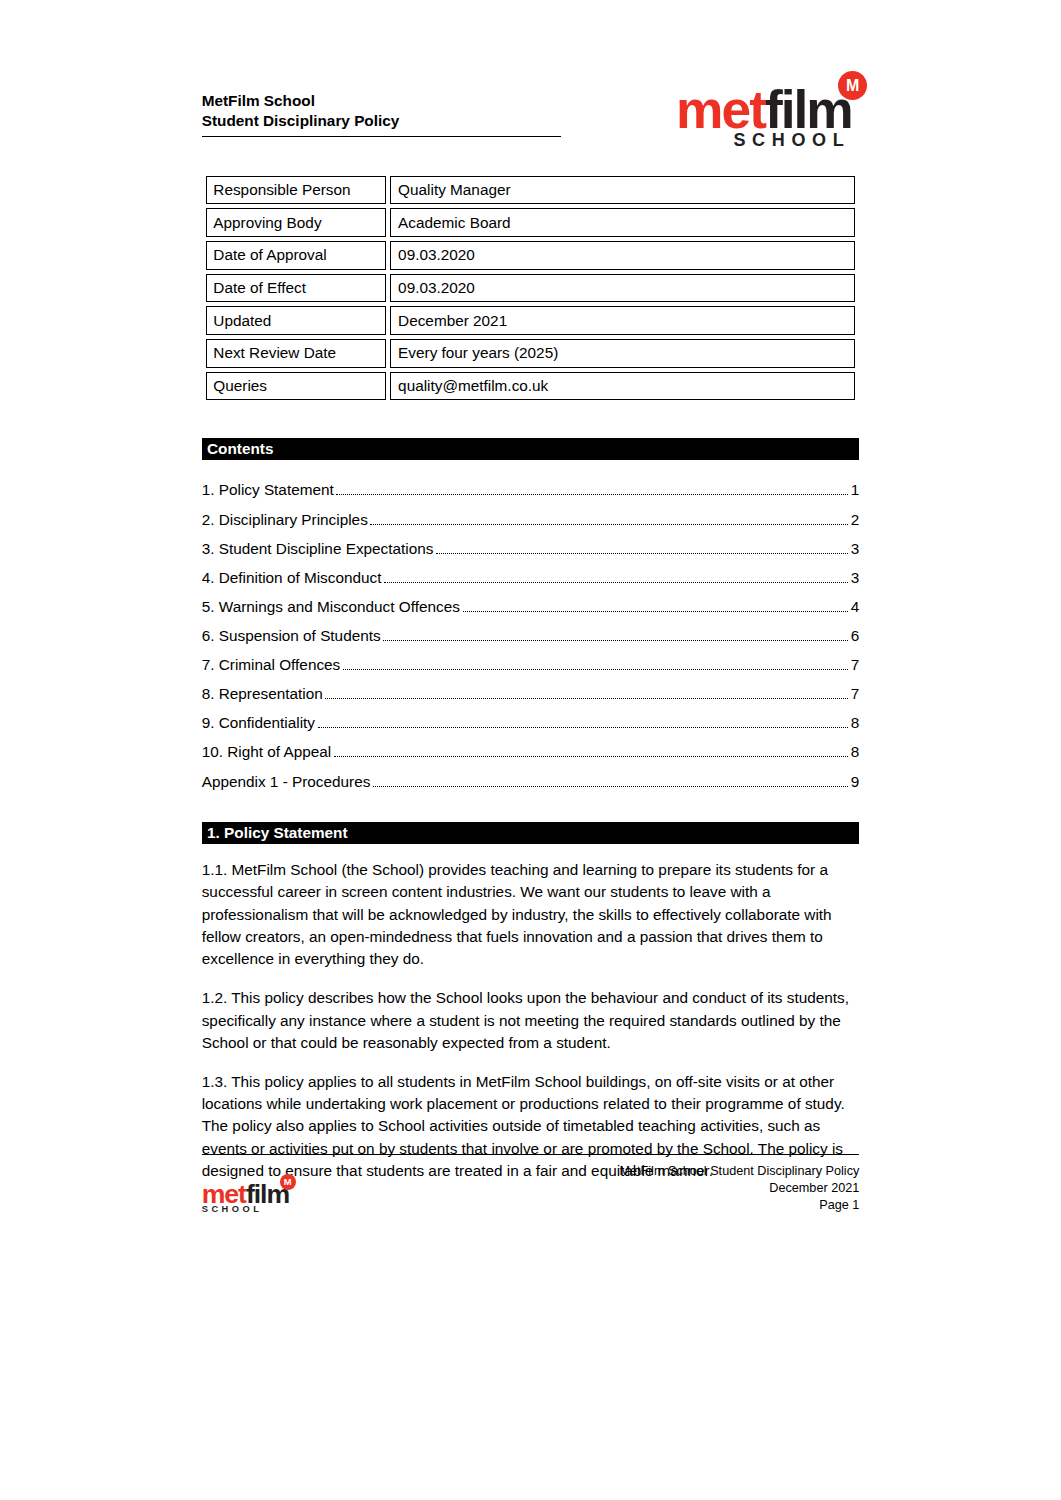MetFilm School
Student Disciplinary Policy
M metfilm SCHOOL
| Responsible Person | Quality Manager |
| Approving Body | Academic Board |
| Date of Approval | 09.03.2020 |
| Date of Effect | 09.03.2020 |
| Updated | December 2021 |
| Next Review Date | Every four years (2025) |
| Queries | quality@metfilm.co.uk |
Contents
1. Policy Statement 1
2. Disciplinary Principles 2
3. Student Discipline Expectations 3
4. Definition of Misconduct 3
5. Warnings and Misconduct Offences 4
6. Suspension of Students 6
7. Criminal Offences 7
8. Representation 7
9. Confidentiality 8
10. Right of Appeal 8
Appendix 1 - Procedures 9
1. Policy Statement
1.1. MetFilm School (the School) provides teaching and learning to prepare its students for a successful career in screen content industries. We want our students to leave with a professionalism that will be acknowledged by industry, the skills to effectively collaborate with fellow creators, an open-mindedness that fuels innovation and a passion that drives them to excellence in everything they do.
1.2. This policy describes how the School looks upon the behaviour and conduct of its students, specifically any instance where a student is not meeting the required standards outlined by the School or that could be reasonably expected from a student.
1.3. This policy applies to all students in MetFilm School buildings, on off-site visits or at other locations while undertaking work placement or productions related to their programme of study. The policy also applies to School activities outside of timetabled teaching activities, such as events or activities put on by students that involve or are promoted by the School. The policy is designed to ensure that students are treated in a fair and equitable manner.
M metfilm SCHOOL
MetFilm School Student Disciplinary Policy
December 2021
Page 1